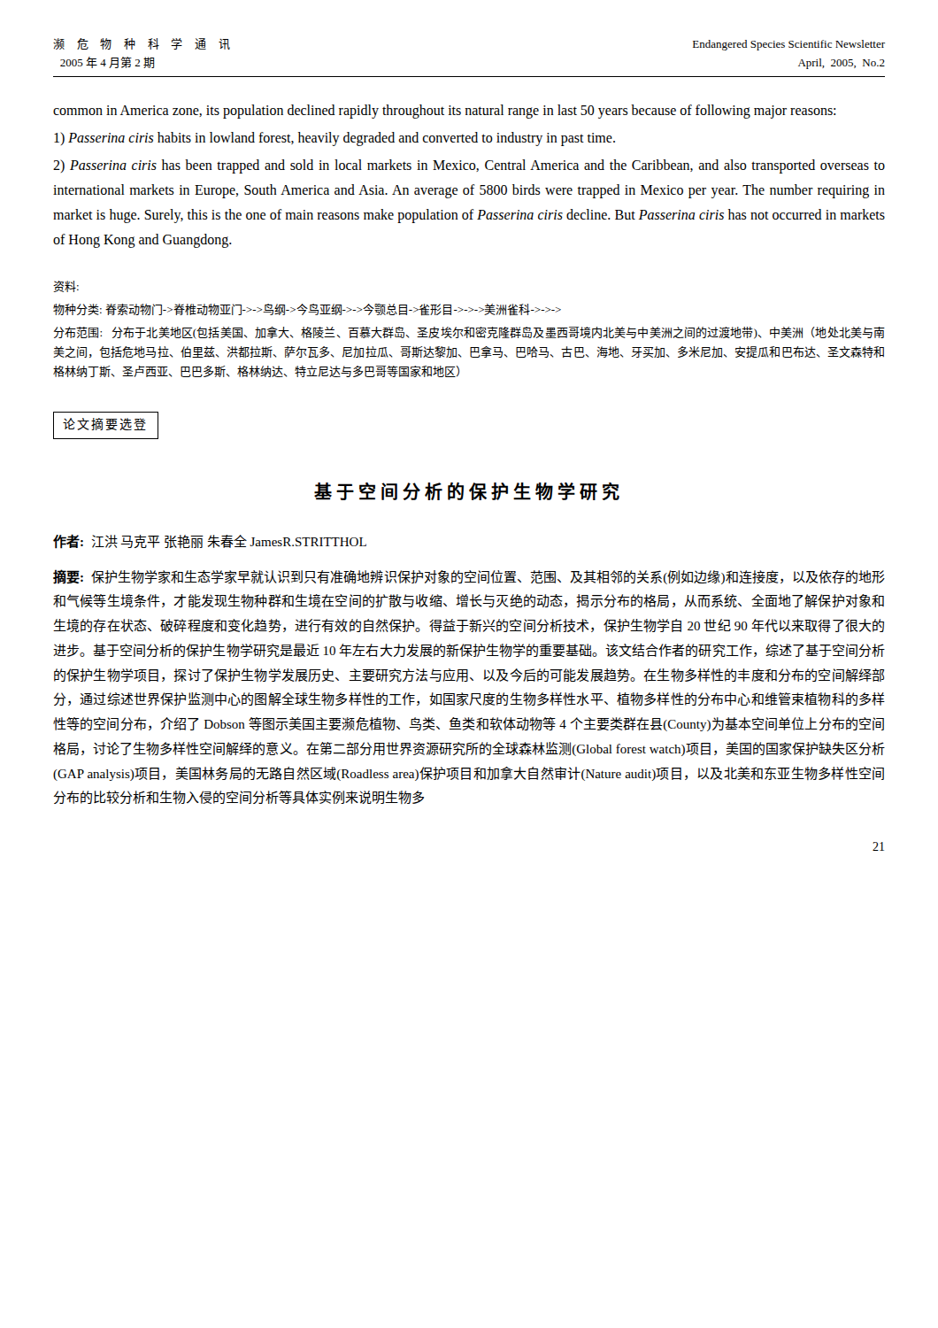濒 危 物 种 科 学 通 讯
2005 年 4 月第 2 期
Endangered Species Scientific Newsletter
April, 2005, No.2
common in America zone, its population declined rapidly throughout its natural range in last 50 years because of following major reasons:
1) Passerina ciris habits in lowland forest, heavily degraded and converted to industry in past time.
2) Passerina ciris has been trapped and sold in local markets in Mexico, Central America and the Caribbean, and also transported overseas to international markets in Europe, South America and Asia. An average of 5800 birds were trapped in Mexico per year. The number requiring in market is huge. Surely, this is the one of main reasons make population of Passerina ciris decline. But Passerina ciris has not occurred in markets of Hong Kong and Guangdong.
资料:
物种分类: 脊索动物门->脊椎动物亚门->->鸟纲->今鸟亚纲->->今颚总目->雀形目->->->美洲雀科->->->
分布范围: 分布于北美地区(包括美国、加拿大、格陵兰、百慕大群岛、圣皮埃尔和密克隆群岛及墨西哥境内北美与中美洲之间的过渡地带)、中美洲（地处北美与南美之间，包括危地马拉、伯里兹、洪都拉斯、萨尔瓦多、尼加拉瓜、哥斯达黎加、巴拿马、巴哈马、古巴、海地、牙买加、多米尼加、安提瓜和巴布达、圣文森特和格林纳丁斯、圣卢西亚、巴巴多斯、格林纳达、特立尼达与多巴哥等国家和地区）
论文摘要选登
基于空间分析的保护生物学研究
作者: 江洪 马克平 张艳丽 朱春全 JamesR.STRITTHOL
摘要: 保护生物学家和生态学家早就认识到只有准确地辨识保护对象的空间位置、范围、及其相邻的关系(例如边缘)和连接度，以及依存的地形和气候等生境条件，才能发现生物种群和生境在空间的扩散与收缩、增长与灭绝的动态，揭示分布的格局，从而系统、全面地了解保护对象和生境的存在状态、破碎程度和变化趋势，进行有效的自然保护。得益于新兴的空间分析技术，保护生物学自 20 世纪 90 年代以来取得了很大的进步。基于空间分析的保护生物学研究是最近 10 年左右大力发展的新保护生物学的重要基础。该文结合作者的研究工作，综述了基于空间分析的保护生物学项目，探讨了保护生物学发展历史、主要研究方法与应用、以及今后的可能发展趋势。在生物多样性的丰度和分布的空间解绎部分，通过综述世界保护监测中心的图解全球生物多样性的工作，如国家尺度的生物多样性水平、植物多样性的分布中心和维管束植物科的多样性等的空间分布，介绍了 Dobson 等图示美国主要濒危植物、鸟类、鱼类和软体动物等 4 个主要类群在县(County)为基本空间单位上分布的空间格局，讨论了生物多样性空间解绎的意义。在第二部分用世界资源研究所的全球森林监测(Global forest watch)项目，美国的国家保护缺失区分析(GAP analysis)项目，美国林务局的无路自然区域(Roadless area)保护项目和加拿大自然审计(Nature audit)项目，以及北美和东亚生物多样性空间分布的比较分析和生物入侵的空间分析等具体实例来说明生物多
21